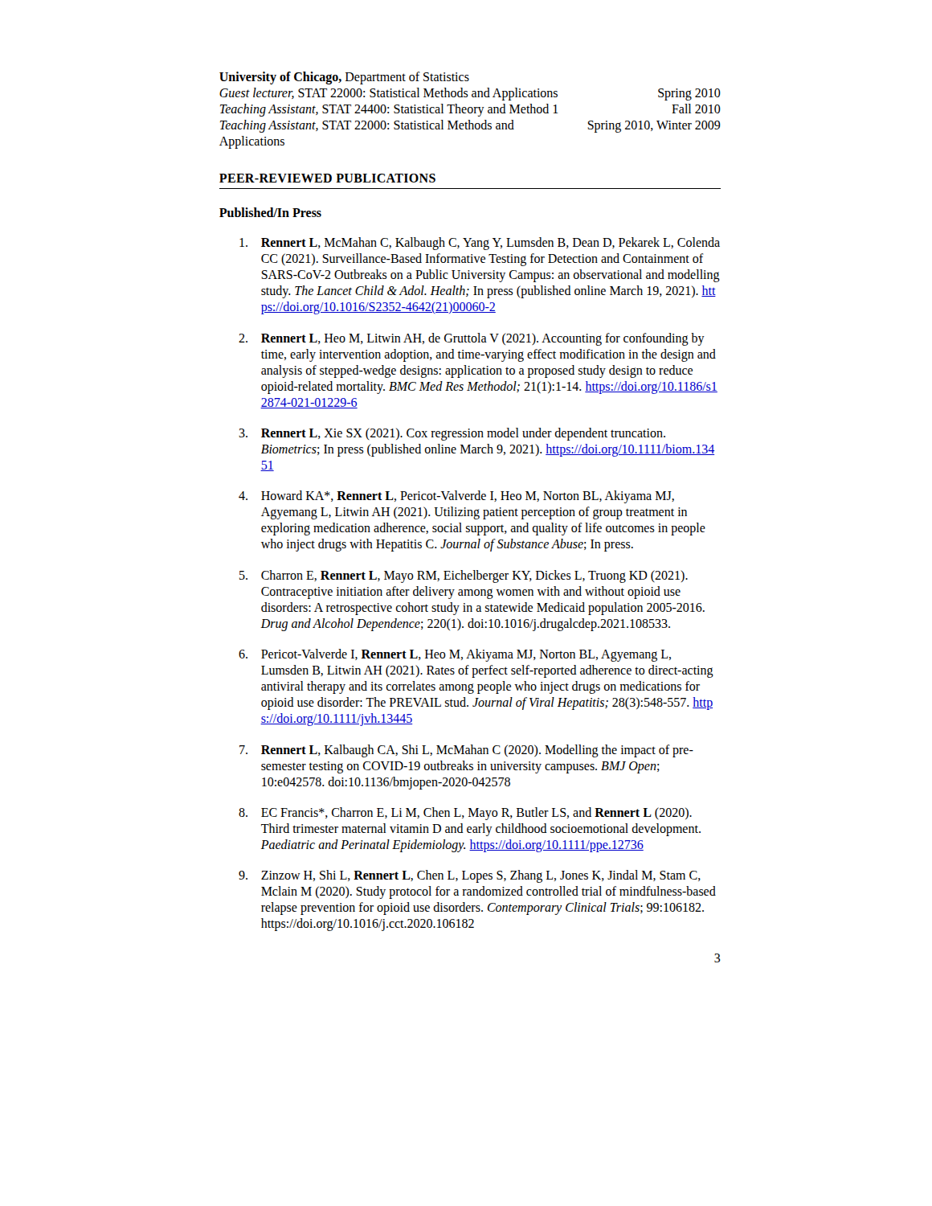University of Chicago, Department of Statistics
Guest lecturer, STAT 22000: Statistical Methods and Applications
Spring 2010
Teaching Assistant, STAT 24400: Statistical Theory and Method 1
Fall 2010
Teaching Assistant, STAT 22000: Statistical Methods and Applications
Spring 2010, Winter 2009
Peer-Reviewed Publications
Published/In Press
Rennert L, McMahan C, Kalbaugh C, Yang Y, Lumsden B, Dean D, Pekarek L, Colenda CC (2021). Surveillance-Based Informative Testing for Detection and Containment of SARS-CoV-2 Outbreaks on a Public University Campus: an observational and modelling study. The Lancet Child & Adol. Health; In press (published online March 19, 2021). https://doi.org/10.1016/S2352-4642(21)00060-2
Rennert L, Heo M, Litwin AH, de Gruttola V (2021). Accounting for confounding by time, early intervention adoption, and time-varying effect modification in the design and analysis of stepped-wedge designs: application to a proposed study design to reduce opioid-related mortality. BMC Med Res Methodol; 21(1):1-14. https://doi.org/10.1186/s12874-021-01229-6
Rennert L, Xie SX (2021). Cox regression model under dependent truncation. Biometrics; In press (published online March 9, 2021). https://doi.org/10.1111/biom.13451
Howard KA*, Rennert L, Pericot-Valverde I, Heo M, Norton BL, Akiyama MJ, Agyemang L, Litwin AH (2021). Utilizing patient perception of group treatment in exploring medication adherence, social support, and quality of life outcomes in people who inject drugs with Hepatitis C. Journal of Substance Abuse; In press.
Charron E, Rennert L, Mayo RM, Eichelberger KY, Dickes L, Truong KD (2021). Contraceptive initiation after delivery among women with and without opioid use disorders: A retrospective cohort study in a statewide Medicaid population 2005-2016. Drug and Alcohol Dependence; 220(1). doi:10.1016/j.drugalcdep.2021.108533.
Pericot-Valverde I, Rennert L, Heo M, Akiyama MJ, Norton BL, Agyemang L, Lumsden B, Litwin AH (2021). Rates of perfect self-reported adherence to direct-acting antiviral therapy and its correlates among people who inject drugs on medications for opioid use disorder: The PREVAIL stud. Journal of Viral Hepatitis; 28(3):548-557. https://doi.org/10.1111/jvh.13445
Rennert L, Kalbaugh CA, Shi L, McMahan C (2020). Modelling the impact of pre-semester testing on COVID-19 outbreaks in university campuses. BMJ Open; 10:e042578. doi:10.1136/bmjopen-2020-042578
EC Francis*, Charron E, Li M, Chen L, Mayo R, Butler LS, and Rennert L (2020). Third trimester maternal vitamin D and early childhood socioemotional development. Paediatric and Perinatal Epidemiology. https://doi.org/10.1111/ppe.12736
Zinzow H, Shi L, Rennert L, Chen L, Lopes S, Zhang L, Jones K, Jindal M, Stam C, Mclain M (2020). Study protocol for a randomized controlled trial of mindfulness-based relapse prevention for opioid use disorders. Contemporary Clinical Trials; 99:106182. https://doi.org/10.1016/j.cct.2020.106182
3